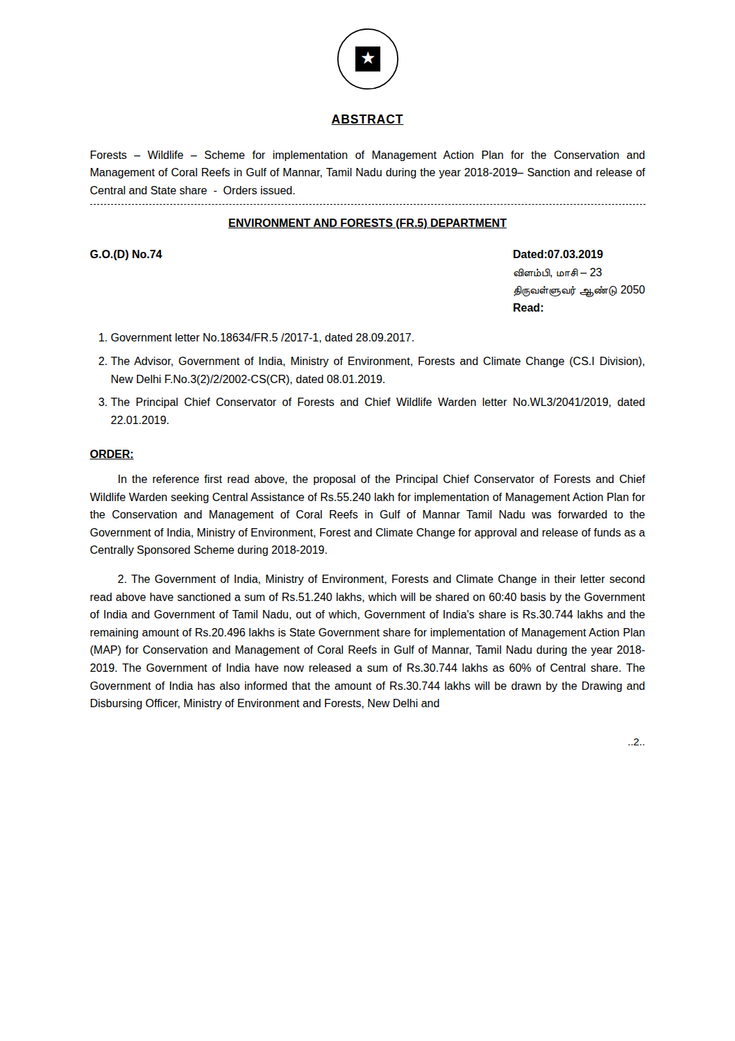ABSTRACT
Forests – Wildlife – Scheme for implementation of Management Action Plan for the Conservation and Management of Coral Reefs in Gulf of Mannar, Tamil Nadu during the year 2018-2019– Sanction and release of Central and State share - Orders issued.
ENVIRONMENT AND FORESTS (FR.5) DEPARTMENT
G.O.(D) No.74
Dated:07.03.2019
விளம்பி, மாசி – 23
திருவள்ளுவர் ஆண்டு 2050
Read:
Government letter No.18634/FR.5 /2017-1, dated 28.09.2017.
The Advisor, Government of India, Ministry of Environment, Forests and Climate Change (CS.I Division), New Delhi F.No.3(2)/2/2002-CS(CR), dated 08.01.2019.
The Principal Chief Conservator of Forests and Chief Wildlife Warden letter No.WL3/2041/2019, dated 22.01.2019.
ORDER:
In the reference first read above, the proposal of the Principal Chief Conservator of Forests and Chief Wildlife Warden seeking Central Assistance of Rs.55.240 lakh for implementation of Management Action Plan for the Conservation and Management of Coral Reefs in Gulf of Mannar Tamil Nadu was forwarded to the Government of India, Ministry of Environment, Forest and Climate Change for approval and release of funds as a Centrally Sponsored Scheme during 2018-2019.
2. The Government of India, Ministry of Environment, Forests and Climate Change in their letter second read above have sanctioned a sum of Rs.51.240 lakhs, which will be shared on 60:40 basis by the Government of India and Government of Tamil Nadu, out of which, Government of India's share is Rs.30.744 lakhs and the remaining amount of Rs.20.496 lakhs is State Government share for implementation of Management Action Plan (MAP) for Conservation and Management of Coral Reefs in Gulf of Mannar, Tamil Nadu during the year 2018-2019. The Government of India have now released a sum of Rs.30.744 lakhs as 60% of Central share. The Government of India has also informed that the amount of Rs.30.744 lakhs will be drawn by the Drawing and Disbursing Officer, Ministry of Environment and Forests, New Delhi and
..2..